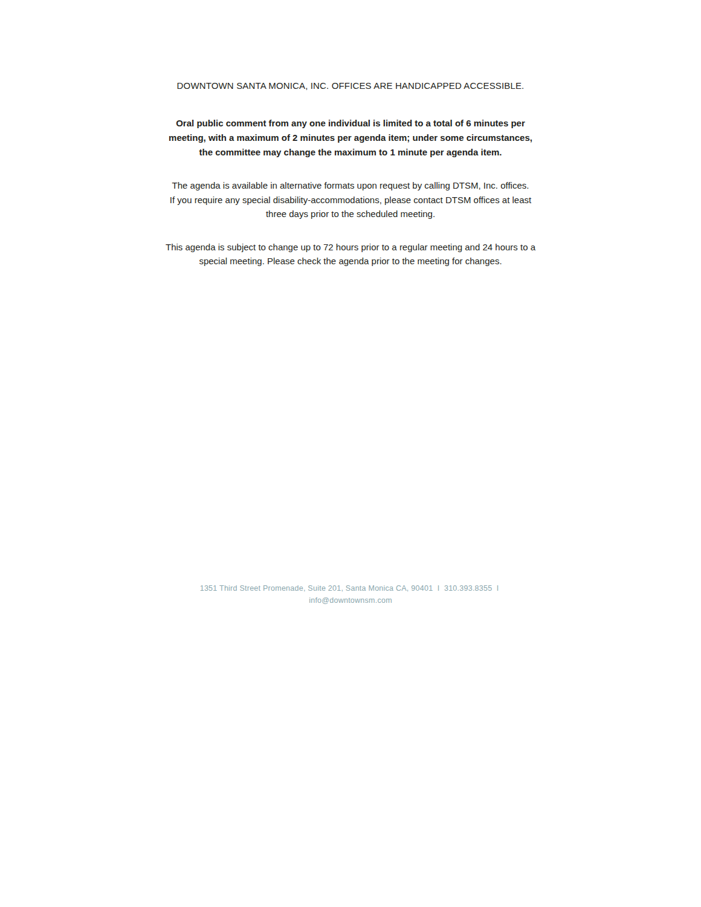DOWNTOWN SANTA MONICA, INC. OFFICES ARE HANDICAPPED ACCESSIBLE.
Oral public comment from any one individual is limited to a total of 6 minutes per meeting, with a maximum of 2 minutes per agenda item; under some circumstances, the committee may change the maximum to 1 minute per agenda item.
The agenda is available in alternative formats upon request by calling DTSM, Inc. offices.
If you require any special disability-accommodations, please contact DTSM offices at least three days prior to the scheduled meeting.
This agenda is subject to change up to 72 hours prior to a regular meeting and 24 hours to a special meeting. Please check the agenda prior to the meeting for changes.
1351 Third Street Promenade, Suite 201, Santa Monica CA, 90401 I 310.393.8355 I info@downtownsm.com